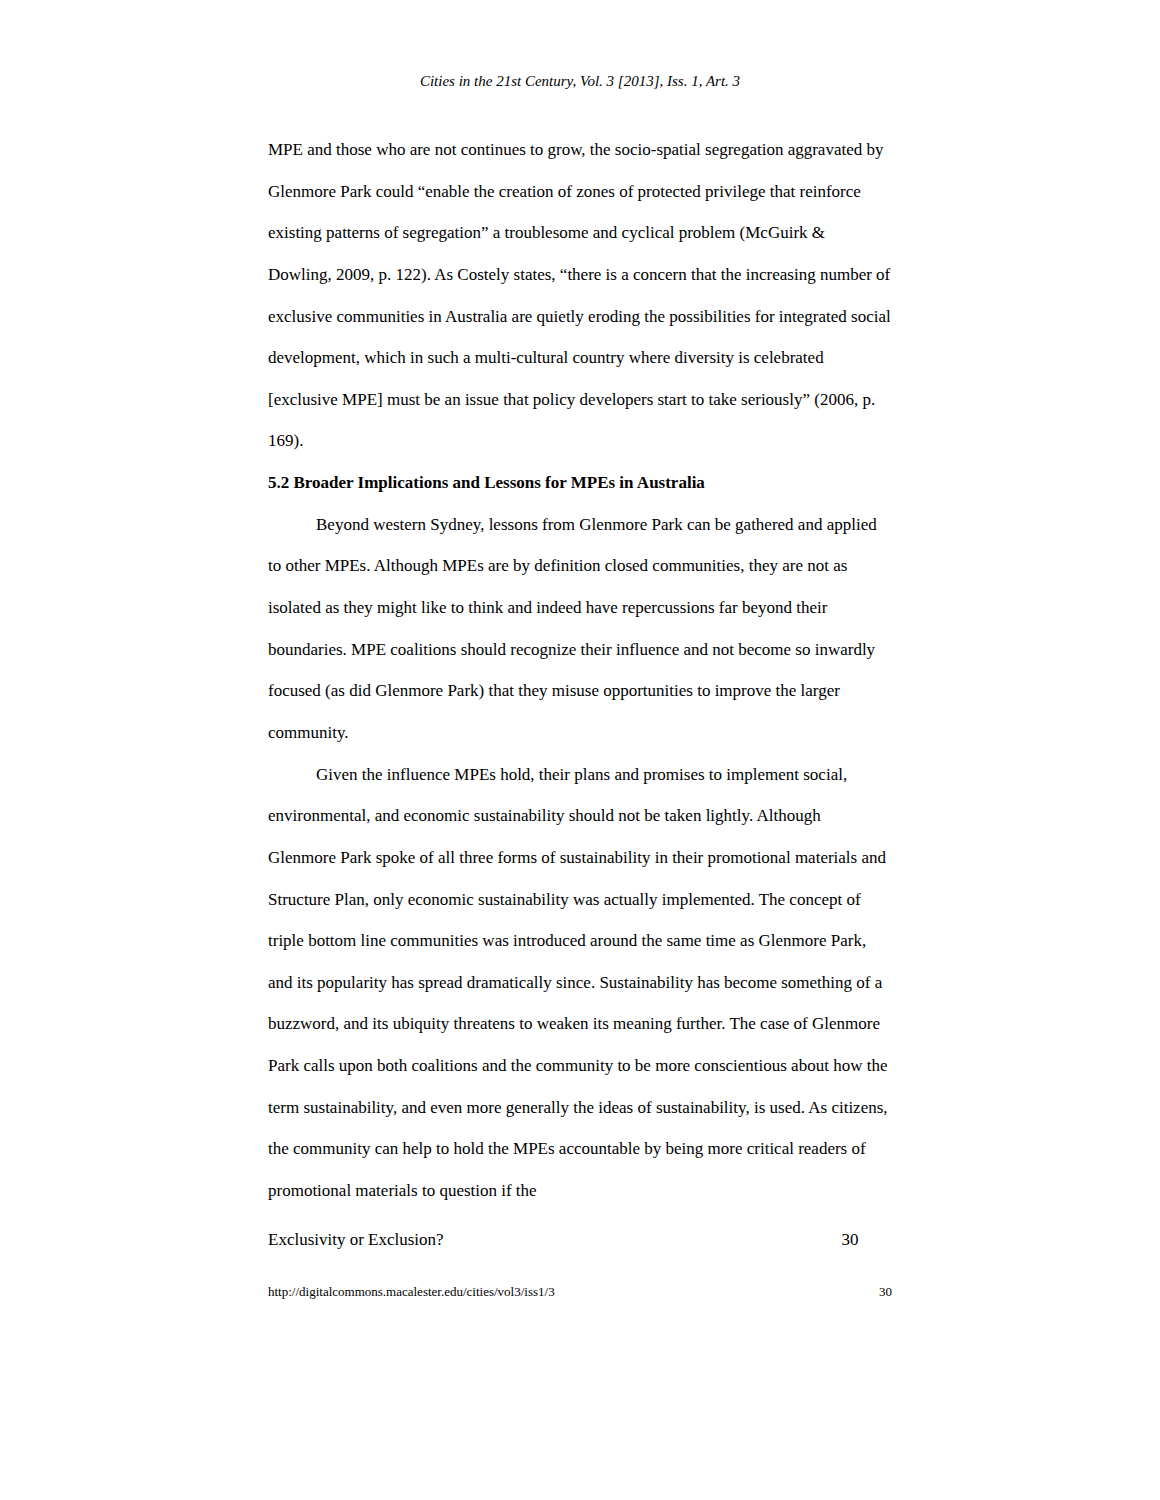Cities in the 21st Century, Vol. 3 [2013], Iss. 1, Art. 3
MPE and those who are not continues to grow, the socio-spatial segregation aggravated by Glenmore Park could “enable the creation of zones of protected privilege that reinforce existing patterns of segregation” a troublesome and cyclical problem (McGuirk & Dowling, 2009, p. 122). As Costely states, “there is a concern that the increasing number of exclusive communities in Australia are quietly eroding the possibilities for integrated social development, which in such a multi-cultural country where diversity is celebrated [exclusive MPE] must be an issue that policy developers start to take seriously” (2006, p. 169).
5.2 Broader Implications and Lessons for MPEs in Australia
Beyond western Sydney, lessons from Glenmore Park can be gathered and applied to other MPEs. Although MPEs are by definition closed communities, they are not as isolated as they might like to think and indeed have repercussions far beyond their boundaries. MPE coalitions should recognize their influence and not become so inwardly focused (as did Glenmore Park) that they misuse opportunities to improve the larger community.
Given the influence MPEs hold, their plans and promises to implement social, environmental, and economic sustainability should not be taken lightly. Although Glenmore Park spoke of all three forms of sustainability in their promotional materials and Structure Plan, only economic sustainability was actually implemented. The concept of triple bottom line communities was introduced around the same time as Glenmore Park, and its popularity has spread dramatically since. Sustainability has become something of a buzzword, and its ubiquity threatens to weaken its meaning further. The case of Glenmore Park calls upon both coalitions and the community to be more conscientious about how the term sustainability, and even more generally the ideas of sustainability, is used. As citizens, the community can help to hold the MPEs accountable by being more critical readers of promotional materials to question if the
Exclusivity or Exclusion? 30
http://digitalcommons.macalester.edu/cities/vol3/iss1/3 30